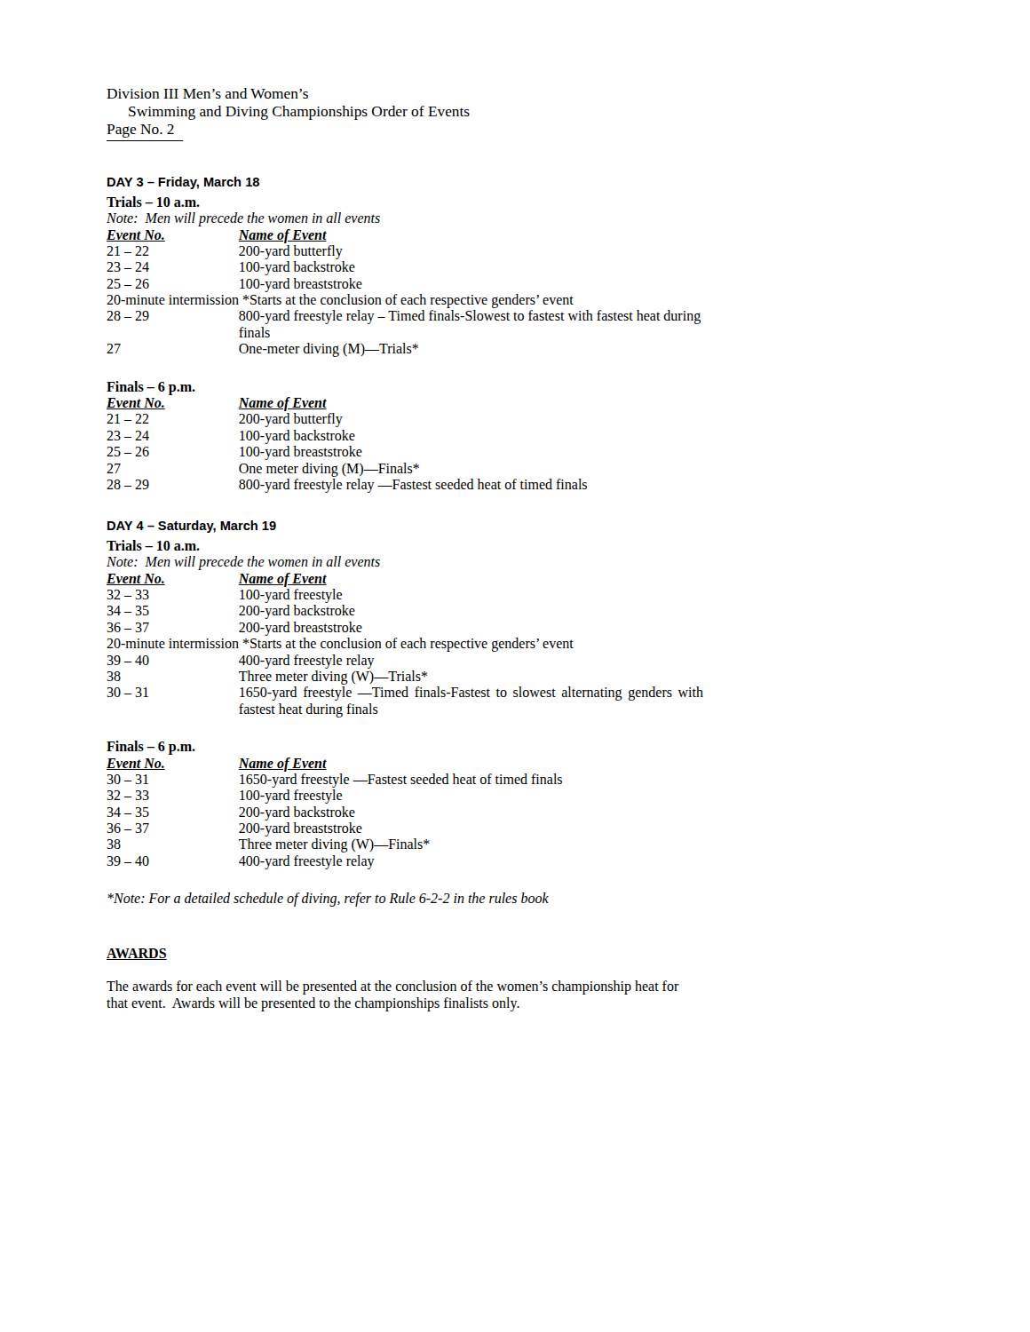Division III Men’s and Women’s
Swimming and Diving Championships Order of Events
Page No. 2
DAY 3 – Friday, March 18
Trials – 10 a.m.
Note: Men will precede the women in all events
| Event No. | Name of Event |
| 21 – 22 | 200-yard butterfly |
| 23 – 24 | 100-yard backstroke |
| 25 – 26 | 100-yard breaststroke |
| 20-minute intermission *Starts at the conclusion of each respective genders’ event |
| 28 – 29 | 800-yard freestyle relay – Timed finals-Slowest to fastest with fastest heat during finals |
| 27 | One-meter diving (M)—Trials* |
Finals – 6 p.m.
| Event No. | Name of Event |
| 21 – 22 | 200-yard butterfly |
| 23 – 24 | 100-yard backstroke |
| 25 – 26 | 100-yard breaststroke |
| 27 | One meter diving (M)—Finals* |
| 28 – 29 | 800-yard freestyle relay —Fastest seeded heat of timed finals |
DAY 4 – Saturday, March 19
Trials – 10 a.m.
Note: Men will precede the women in all events
| Event No. | Name of Event |
| 32 – 33 | 100-yard freestyle |
| 34 – 35 | 200-yard backstroke |
| 36 – 37 | 200-yard breaststroke |
| 20-minute intermission *Starts at the conclusion of each respective genders’ event |
| 39 – 40 | 400-yard freestyle relay |
| 38 | Three meter diving (W)—Trials* |
| 30 – 31 | 1650-yard freestyle —Timed finals-Fastest to slowest alternating genders with fastest heat during finals |
Finals – 6 p.m.
| Event No. | Name of Event |
| 30 – 31 | 1650-yard freestyle —Fastest seeded heat of timed finals |
| 32 – 33 | 100-yard freestyle |
| 34 – 35 | 200-yard backstroke |
| 36 – 37 | 200-yard breaststroke |
| 38 | Three meter diving (W)—Finals* |
| 39 – 40 | 400-yard freestyle relay |
*Note: For a detailed schedule of diving, refer to Rule 6-2-2 in the rules book
AWARDS
The awards for each event will be presented at the conclusion of the women’s championship heat for that event. Awards will be presented to the championships finalists only.